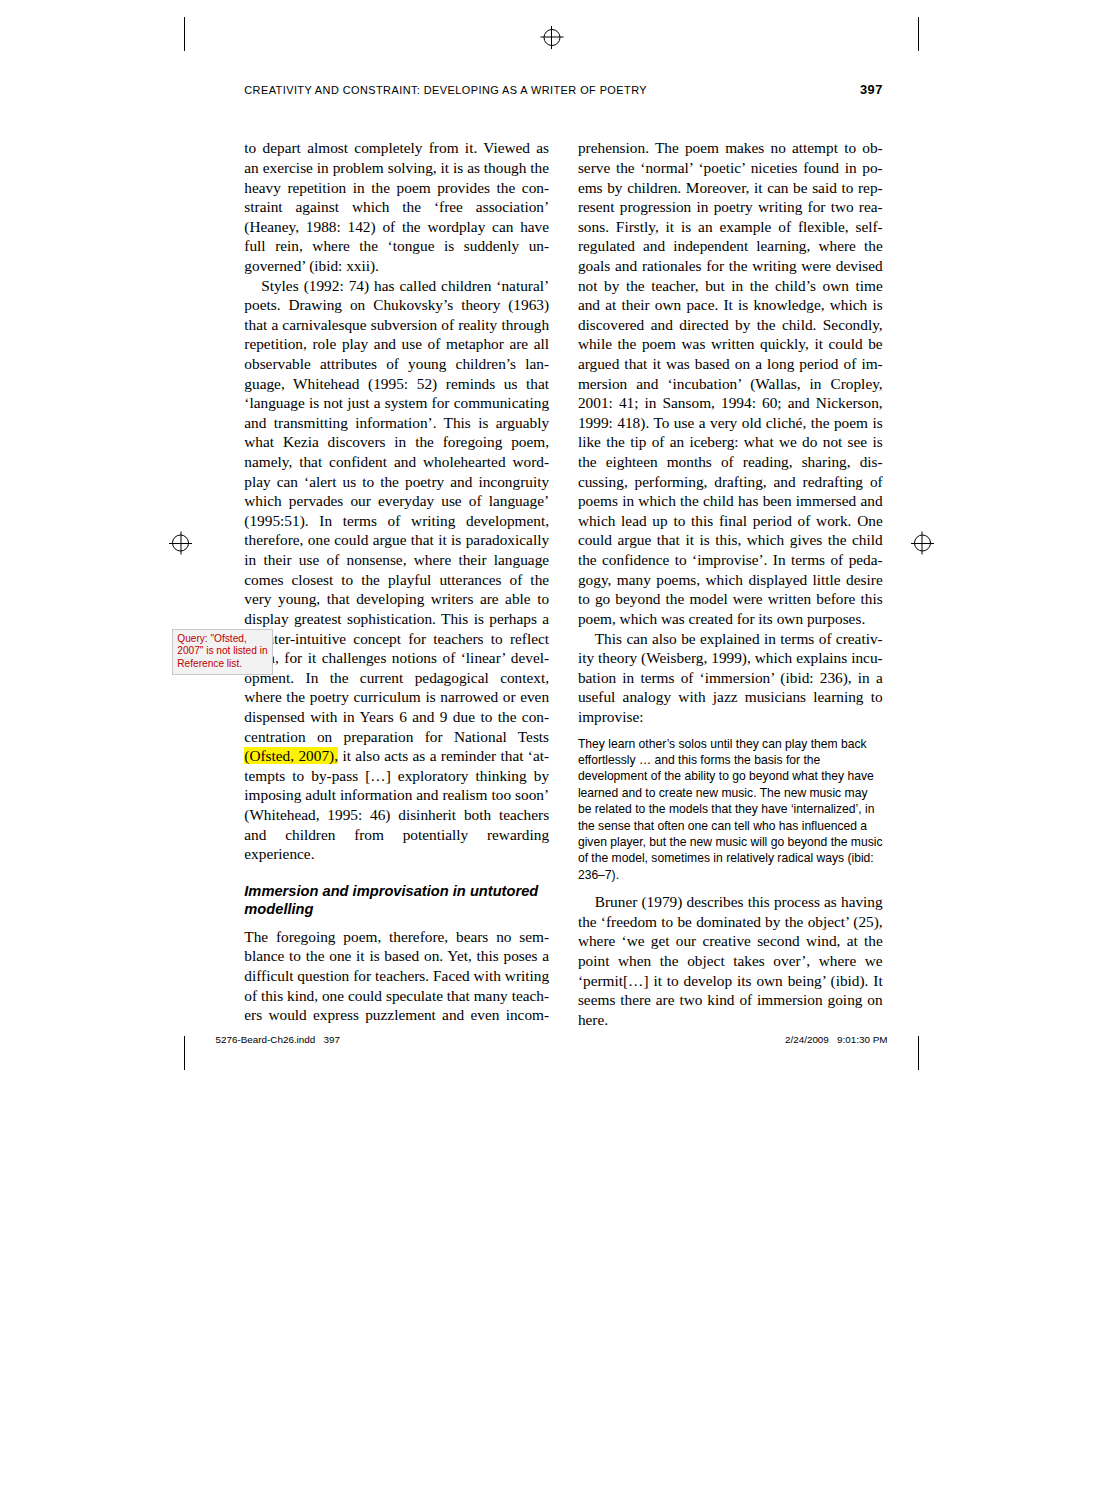Creativity and Constraint: Developing as a Writer of Poetry 397
to depart almost completely from it. Viewed as an exercise in problem solving, it is as though the heavy repetition in the poem provides the constraint against which the ‘free association’ (Heaney, 1988: 142) of the wordplay can have full rein, where the ‘tongue is suddenly ungoverned’ (ibid: xxii).
Styles (1992: 74) has called children ‘natural’ poets. Drawing on Chukovsky’s theory (1963) that a carnivalesque subversion of reality through repetition, role play and use of metaphor are all observable attributes of young children’s language, Whitehead (1995: 52) reminds us that ‘language is not just a system for communicating and transmitting information’. This is arguably what Kezia discovers in the foregoing poem, namely, that confident and wholehearted wordplay can ‘alert us to the poetry and incongruity which pervades our everyday use of language’ (1995:51). In terms of writing development, therefore, one could argue that it is paradoxically in their use of nonsense, where their language comes closest to the playful utterances of the very young, that developing writers are able to display greatest sophistication. This is perhaps a counter-intuitive concept for teachers to reflect upon, for it challenges notions of ‘linear’ development. In the current pedagogical context, where the poetry curriculum is narrowed or even dispensed with in Years 6 and 9 due to the concentration on preparation for National Tests (Ofsted, 2007), it also acts as a reminder that ‘attempts to by-pass […] exploratory thinking by imposing adult information and realism too soon’ (Whitehead, 1995: 46) disinherit both teachers and children from potentially rewarding experience.
Immersion and improvisation in untutored modelling
The foregoing poem, therefore, bears no semblance to the one it is based on. Yet, this poses a difficult question for teachers. Faced with writing of this kind, one could speculate that many teachers would express puzzlement and even incomprehension. The poem makes no attempt to observe the ‘normal’ ‘poetic’ niceties found in poems by children. Moreover, it can be said to represent progression in poetry writing for two reasons. Firstly, it is an example of flexible, self-regulated and independent learning, where the goals and rationales for the writing were devised not by the teacher, but in the child’s own time and at their own pace. It is knowledge, which is discovered and directed by the child. Secondly, while the poem was written quickly, it could be argued that it was based on a long period of immersion and ‘incubation’ (Wallas, in Cropley, 2001: 41; in Sansom, 1994: 60; and Nickerson, 1999: 418). To use a very old cliché, the poem is like the tip of an iceberg: what we do not see is the eighteen months of reading, sharing, discussing, performing, drafting, and redrafting of poems in which the child has been immersed and which lead up to this final period of work. One could argue that it is this, which gives the child the confidence to ‘improvise’. In terms of pedagogy, many poems, which displayed little desire to go beyond the model were written before this poem, which was created for its own purposes.
This can also be explained in terms of creativity theory (Weisberg, 1999), which explains incubation in terms of ‘immersion’ (ibid: 236), in a useful analogy with jazz musicians learning to improvise:
They learn other’s solos until they can play them back effortlessly … and this forms the basis for the development of the ability to go beyond what they have learned and to create new music. The new music may be related to the models that they have ‘internalized’, in the sense that often one can tell who has influenced a given player, but the new music will go beyond the music of the model, sometimes in relatively radical ways (ibid: 236–7).
Bruner (1979) describes this process as having the ‘freedom to be dominated by the object’ (25), where ‘we get our creative second wind, at the point when the object takes over’, where we ‘permit[…] it to develop its own being’ (ibid). It seems there are two kind of immersion going on here.
Query: "Ofsted, 2007" is not listed in Reference list.
5276-Beard-Ch26.indd 397 2/24/2009 9:01:30 PM